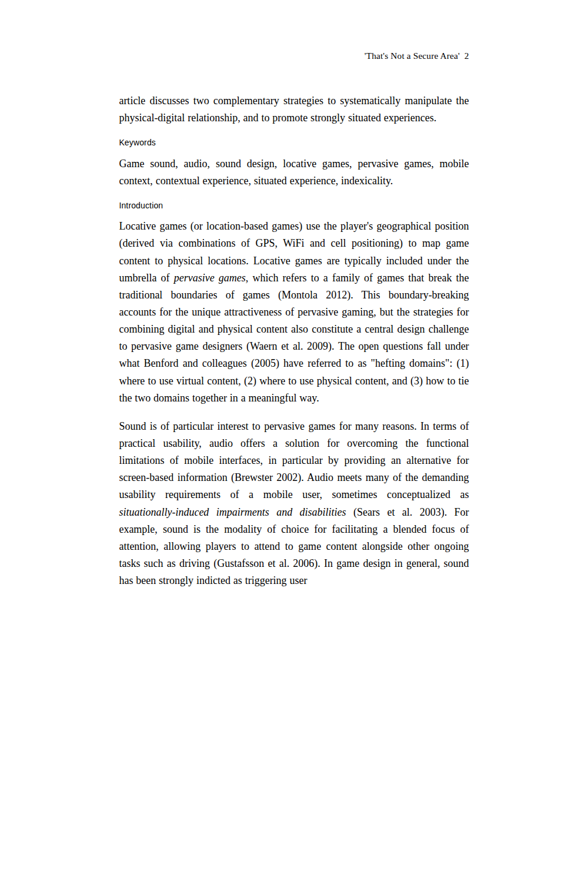'That's Not a Secure Area' 2
article discusses two complementary strategies to systematically manipulate the physical-digital relationship, and to promote strongly situated experiences.
Keywords
Game sound, audio, sound design, locative games, pervasive games, mobile context, contextual experience, situated experience, indexicality.
Introduction
Locative games (or location-based games) use the player's geographical position (derived via combinations of GPS, WiFi and cell positioning) to map game content to physical locations. Locative games are typically included under the umbrella of pervasive games, which refers to a family of games that break the traditional boundaries of games (Montola 2012). This boundary-breaking accounts for the unique attractiveness of pervasive gaming, but the strategies for combining digital and physical content also constitute a central design challenge to pervasive game designers (Waern et al. 2009). The open questions fall under what Benford and colleagues (2005) have referred to as "hefting domains": (1) where to use virtual content, (2) where to use physical content, and (3) how to tie the two domains together in a meaningful way.
Sound is of particular interest to pervasive games for many reasons. In terms of practical usability, audio offers a solution for overcoming the functional limitations of mobile interfaces, in particular by providing an alternative for screen-based information (Brewster 2002). Audio meets many of the demanding usability requirements of a mobile user, sometimes conceptualized as situationally-induced impairments and disabilities (Sears et al. 2003). For example, sound is the modality of choice for facilitating a blended focus of attention, allowing players to attend to game content alongside other ongoing tasks such as driving (Gustafsson et al. 2006). In game design in general, sound has been strongly indicted as triggering user